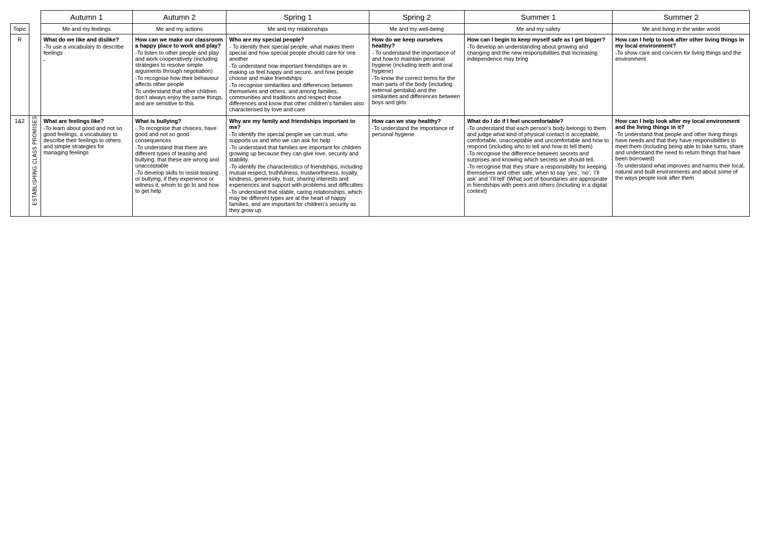| | | Autumn 1 | Autumn 2 | Spring 1 | Spring 2 | Summer 1 | Summer 2 |
| --- | --- | --- | --- | --- | --- | --- | --- |
| Topic | | Me and my feelings | Me and my actions | Me and my relationships | Me and my well-being | Me and my safety | Me and living in the wider world |
| R | | What do we like and dislike? -To use a vocabulary to describe feelings - | How can we make our classroom a happy place to work and play? -To listen to other people and play and work cooperatively (including strategies to resolve simple arguments through negotiation) -To recognise how their behaviour affects other people To understand that other children don’t always enjoy the same things, and are sensitive to this. | Who are my special people? - To identify their special people, what makes them special and how special people should care for one another -To understand how important friendships are in making us feel happy and secure, and how people choose and make friendships -To recognise similarities and differences between themselves and others, and among families, communities and traditions and respect those differences and know that other children’s families also characterised by love and care | How do we keep ourselves healthy? - To understand the importance of and how to maintain personal hygiene (including teeth and oral hygiene) -To know the correct terms for the main parts of the body (including external genitalia) and the similarities and differences between boys and girls | How can I begin to keep myself safe as I get bigger? -To develop an understanding about growing and changing and the new responsibilities that increasing independence may bring | How can I help to look after other living things in my local environment? -To show care and concern for living things and the environment |
| 1&2 | ESTABLISHING CLASS PROMISES | What are feelings like? -To learn about good and not so good feelings, a vocabulary to describe their feelings to others and simple strategies for managing feelings | What is bullying? - To recognise that choices, have good and not so good consequences -To understand that there are different types of teasing and bullying, that these are wrong and unacceptable -To develop skills to resist teasing or bullying, if they experience or witness it, whom to go to and how to get help | Why are my family and friendships important to me? -To identify the special people we can trust, who supports us and who we can ask for help -To understand that families are important for children growing up because they can give love, security and stability. -To identify the characteristics of friendships, including mutual respect, truthfulness, trustworthiness, loyalty, kindness, generosity, trust, sharing interests and experiences and support with problems and difficulties -To understand that stable, caring relationships, which may be different types are at the heart of happy families, and are important for children’s security as they grow up | How can we stay healthy? -To understand the importance of personal hygiene | What do I do if I feel uncomfortable? -To understand that each person’s body belongs to them and judge what kind of physical contact is acceptable, comfortable, unacceptable and uncomfortable and how to respond (including who to tell and how to tell them) -To recognise the difference between secrets and surprises and knowing which secrets we should tell. -To recognise that they share a responsibility for keeping themselves and other safe, when to say ‘yes’, ‘no’, ‘I’ll ask’ and ‘I’ll tell’ (What sort of boundaries are appropriate in friendships with peers and others (including in a digital context) | How can I help look after my local environment and the living things in it? -To understand that people and other living things have needs and that they have responsibilities to meet them (including being able to take turns, share and understand the need to return things that have been borrowed) -To understand what improves and harms their local, natural and built environments and about some of the ways people look after them |